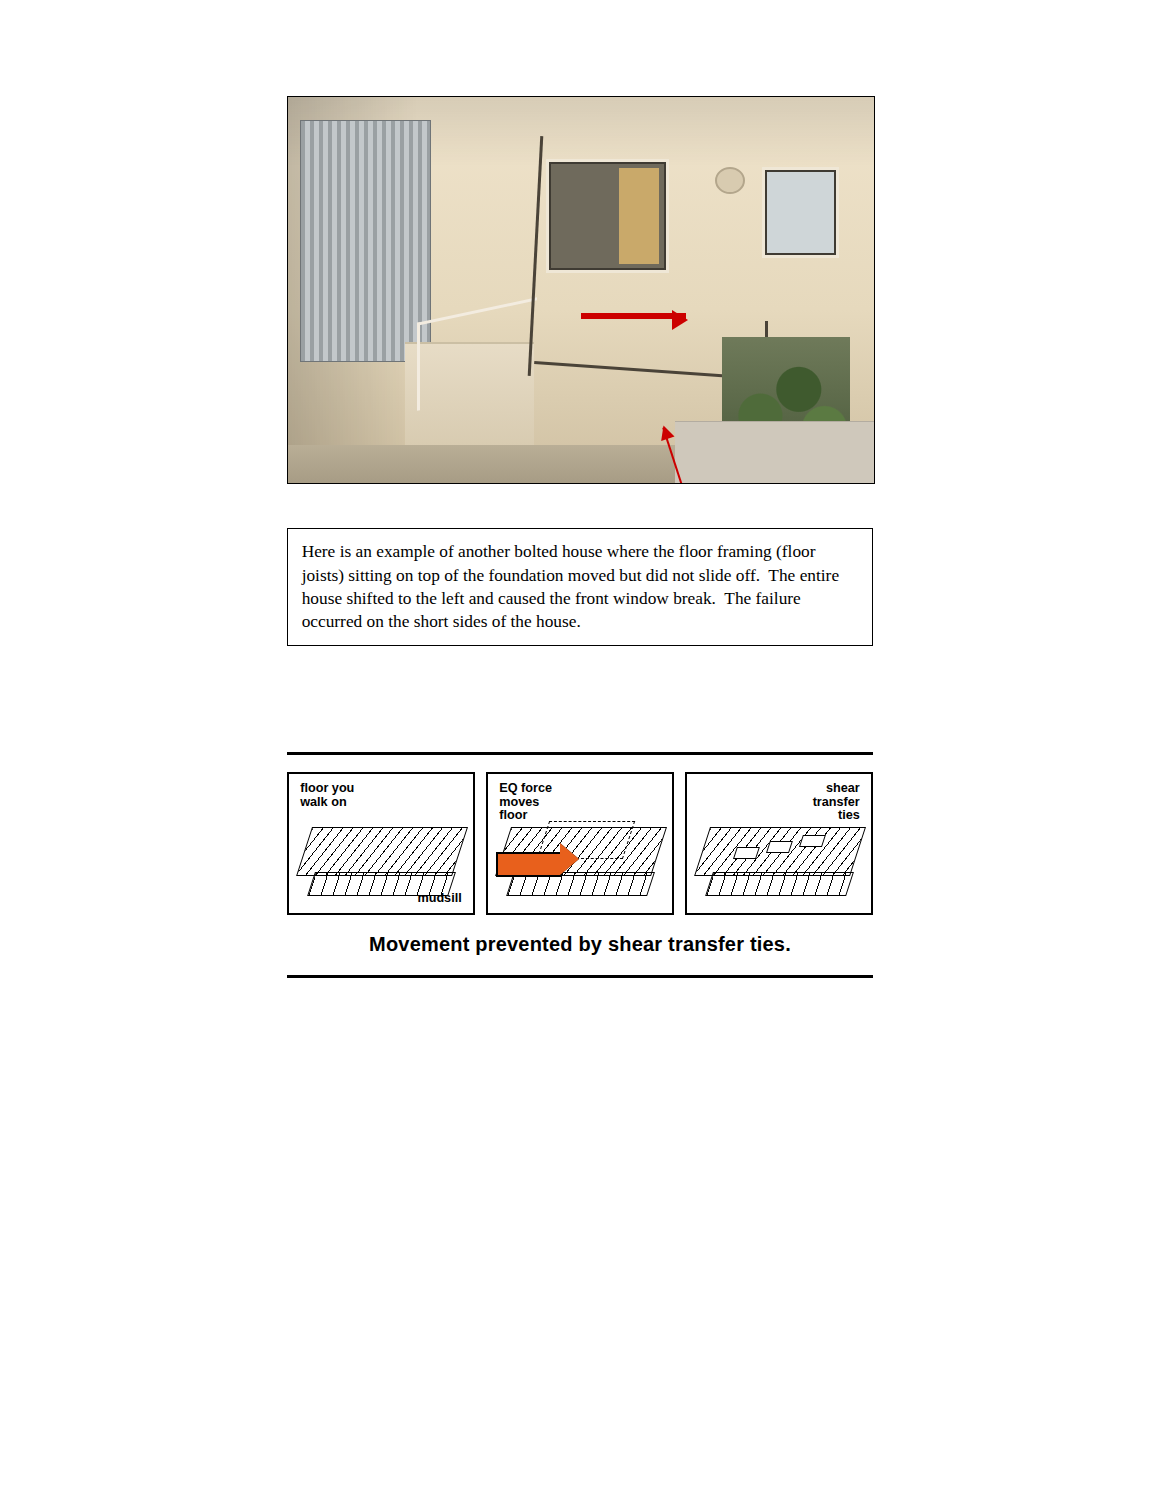Here is an example of another bolted house where the floor framing (floor joists) sitting on top of the foundation moved but did not slide off. The entire house shifted to the left and caused the front window break. The failure occurred on the short sides of the house.
floor you
walk on
mudsill
EQ force
moves
floor
shear
transfer
ties
Movement prevented by shear transfer ties.